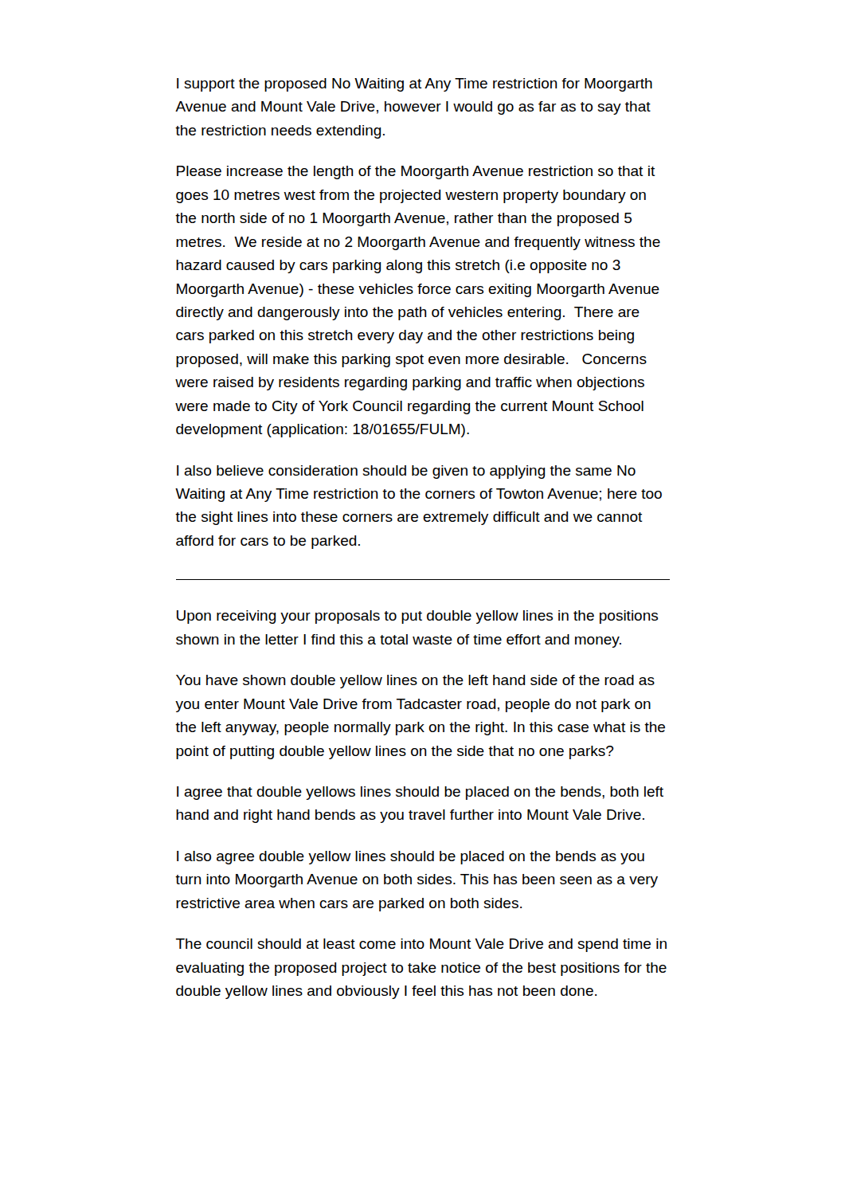I support the proposed No Waiting at Any Time restriction for Moorgarth Avenue and Mount Vale Drive, however I would go as far as to say that the restriction needs extending.
Please increase the length of the Moorgarth Avenue restriction so that it goes 10 metres west from the projected western property boundary on the north side of no 1 Moorgarth Avenue, rather than the proposed 5 metres. We reside at no 2 Moorgarth Avenue and frequently witness the hazard caused by cars parking along this stretch (i.e opposite no 3 Moorgarth Avenue) - these vehicles force cars exiting Moorgarth Avenue directly and dangerously into the path of vehicles entering. There are cars parked on this stretch every day and the other restrictions being proposed, will make this parking spot even more desirable. Concerns were raised by residents regarding parking and traffic when objections were made to City of York Council regarding the current Mount School development (application: 18/01655/FULM).
I also believe consideration should be given to applying the same No Waiting at Any Time restriction to the corners of Towton Avenue; here too the sight lines into these corners are extremely difficult and we cannot afford for cars to be parked.
Upon receiving your proposals to put double yellow lines in the positions shown in the letter I find this a total waste of time effort and money.
You have shown double yellow lines on the left hand side of the road as you enter Mount Vale Drive from Tadcaster road, people do not park on the left anyway, people normally park on the right. In this case what is the point of putting double yellow lines on the side that no one parks?
I agree that double yellows lines should be placed on the bends, both left hand and right hand bends as you travel further into Mount Vale Drive.
I also agree double yellow lines should be placed on the bends as you turn into Moorgarth Avenue on both sides. This has been seen as a very restrictive area when cars are parked on both sides.
The council should at least come into Mount Vale Drive and spend time in evaluating the proposed project to take notice of the best positions for the double yellow lines and obviously I feel this has not been done.